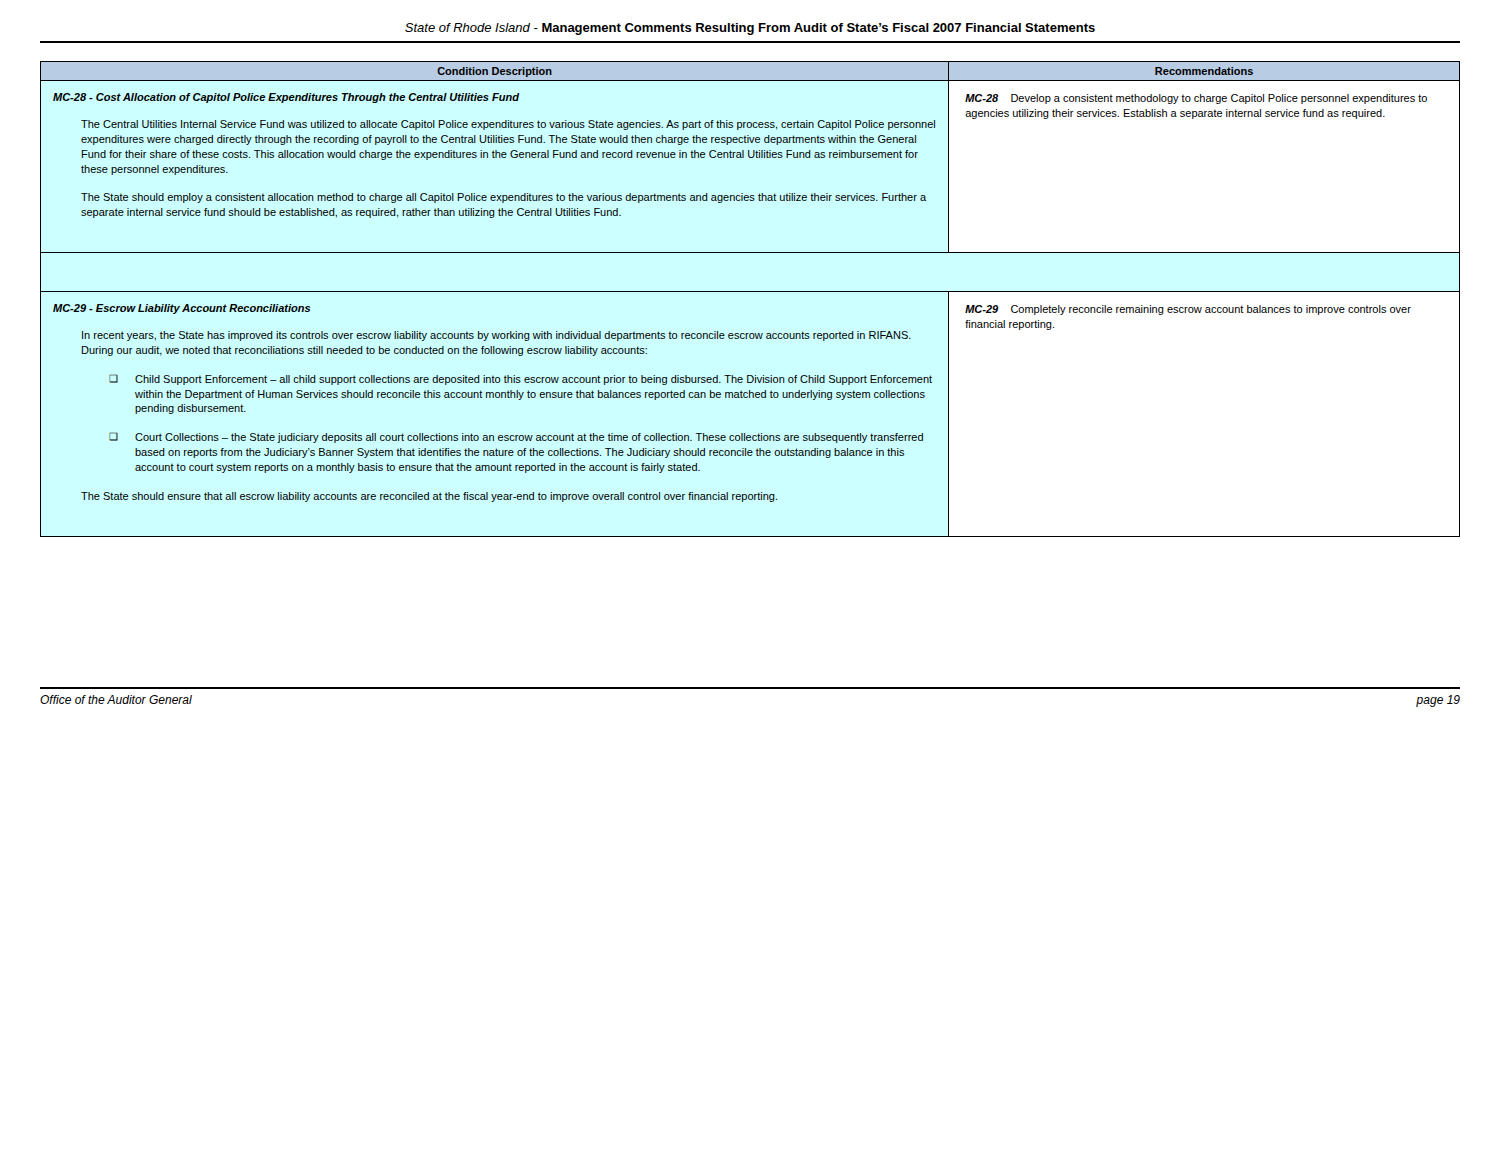State of Rhode Island - Management Comments Resulting From Audit of State’s Fiscal 2007 Financial Statements
| Condition Description | Recommendations |
| --- | --- |
| MC-28 - Cost Allocation of Capitol Police Expenditures Through the Central Utilities Fund The Central Utilities Internal Service Fund was utilized to allocate Capitol Police expenditures to various State agencies. As part of this process, certain Capitol Police personnel expenditures were charged directly through the recording of payroll to the Central Utilities Fund. The State would then charge the respective departments within the General Fund for their share of these costs. This allocation would charge the expenditures in the General Fund and record revenue in the Central Utilities Fund as reimbursement for these personnel expenditures. The State should employ a consistent allocation method to charge all Capitol Police expenditures to the various departments and agencies that utilize their services. Further a separate internal service fund should be established, as required, rather than utilizing the Central Utilities Fund. | MC-28 Develop a consistent methodology to charge Capitol Police personnel expenditures to agencies utilizing their services. Establish a separate internal service fund as required. |
| MC-29 - Escrow Liability Account Reconciliations In recent years, the State has improved its controls over escrow liability accounts by working with individual departments to reconcile escrow accounts reported in RIFANS. During our audit, we noted that reconciliations still needed to be conducted on the following escrow liability accounts: Child Support Enforcement – all child support collections are deposited into this escrow account prior to being disbursed. The Division of Child Support Enforcement within the Department of Human Services should reconcile this account monthly to ensure that balances reported can be matched to underlying system collections pending disbursement. Court Collections – the State judiciary deposits all court collections into an escrow account at the time of collection. These collections are subsequently transferred based on reports from the Judiciary’s Banner System that identifies the nature of the collections. The Judiciary should reconcile the outstanding balance in this account to court system reports on a monthly basis to ensure that the amount reported in the account is fairly stated. The State should ensure that all escrow liability accounts are reconciled at the fiscal year-end to improve overall control over financial reporting. | MC-29 Completely reconcile remaining escrow account balances to improve controls over financial reporting. |
Office of the Auditor General page 19